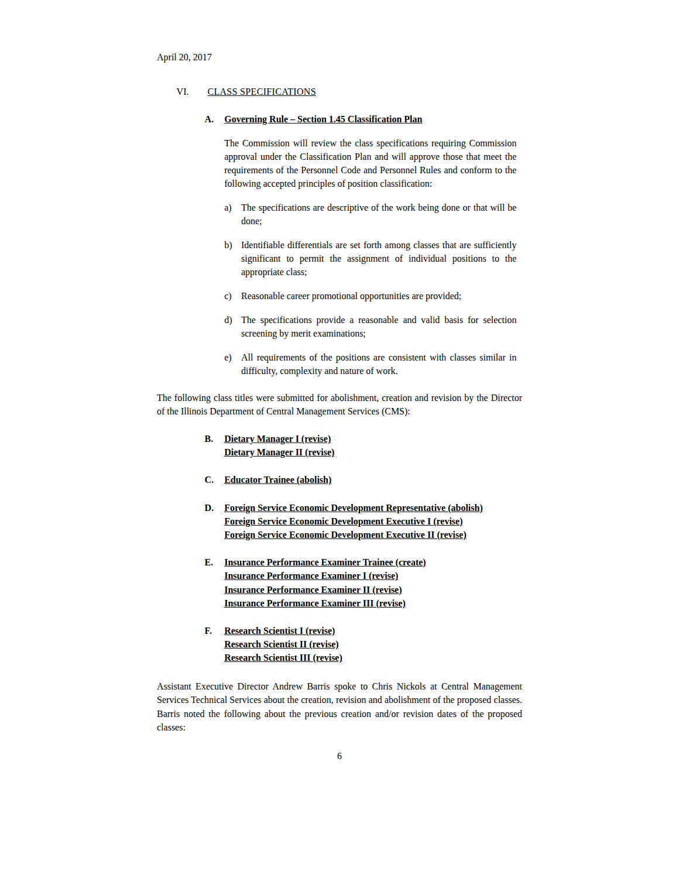April 20, 2017
VI. CLASS SPECIFICATIONS
A.
Governing Rule – Section 1.45 Classification Plan
The Commission will review the class specifications requiring Commission approval under the Classification Plan and will approve those that meet the requirements of the Personnel Code and Personnel Rules and conform to the following accepted principles of position classification:
a) The specifications are descriptive of the work being done or that will be done;
b) Identifiable differentials are set forth among classes that are sufficiently significant to permit the assignment of individual positions to the appropriate class;
c) Reasonable career promotional opportunities are provided;
d) The specifications provide a reasonable and valid basis for selection screening by merit examinations;
e) All requirements of the positions are consistent with classes similar in difficulty, complexity and nature of work.
The following class titles were submitted for abolishment, creation and revision by the Director of the Illinois Department of Central Management Services (CMS):
B.
Dietary Manager I (revise)
Dietary Manager II (revise)
C.
Educator Trainee (abolish)
D.
Foreign Service Economic Development Representative (abolish)
Foreign Service Economic Development Executive I (revise)
Foreign Service Economic Development Executive II (revise)
E.
Insurance Performance Examiner Trainee (create)
Insurance Performance Examiner I (revise)
Insurance Performance Examiner II (revise)
Insurance Performance Examiner III (revise)
F.
Research Scientist I (revise)
Research Scientist II (revise)
Research Scientist III (revise)
Assistant Executive Director Andrew Barris spoke to Chris Nickols at Central Management Services Technical Services about the creation, revision and abolishment of the proposed classes. Barris noted the following about the previous creation and/or revision dates of the proposed classes:
6